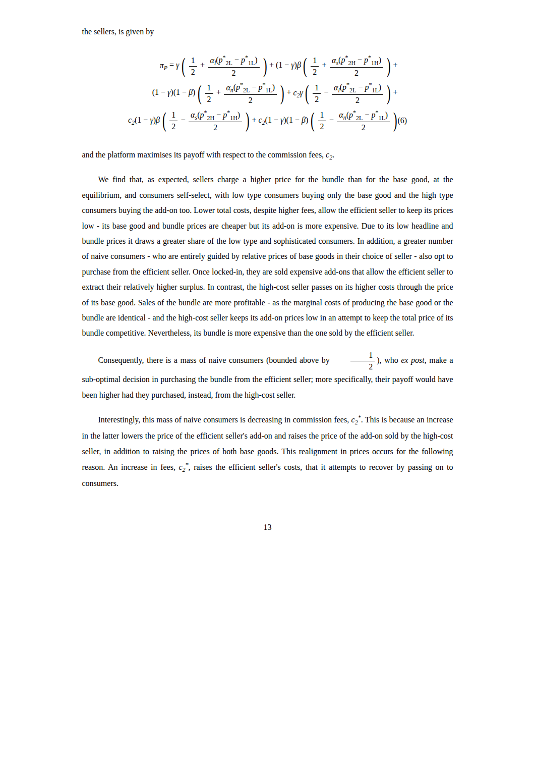the sellers, is given by
| π P = γ ( 1 2 + α l ( p * 2L − p * 1L ) 2 ) + (1 − γ ) β ( 1 2 + α s ( p * 2H − p * 1H ) 2 ) + | |
| (1 − γ )(1 − β ) ( 1 2 + α n ( p * 2L − p * 1L ) 2 ) + c 2 γ ( 1 2 − α l ( p * 2L − p * 1L ) 2 ) + | |
| c 2 (1 − γ ) β ( 1 2 − α s ( p * 2H − p * 1H ) 2 ) + c 2 (1 − γ )(1 − β ) ( 1 2 − α n ( p * 2L − p * 1L ) 2 ) | (6) |
and the platform maximises its payoff with respect to the commission fees, c2.
We find that, as expected, sellers charge a higher price for the bundle than for the base good, at the equilibrium, and consumers self-select, with low type consumers buying only the base good and the high type consumers buying the add-on too. Lower total costs, despite higher fees, allow the efficient seller to keep its prices low - its base good and bundle prices are cheaper but its add-on is more expensive. Due to its low headline and bundle prices it draws a greater share of the low type and sophisticated consumers. In addition, a greater number of naive consumers - who are entirely guided by relative prices of base goods in their choice of seller - also opt to purchase from the efficient seller. Once locked-in, they are sold expensive add-ons that allow the efficient seller to extract their relatively higher surplus. In contrast, the high-cost seller passes on its higher costs through the price of its base good. Sales of the bundle are more profitable - as the marginal costs of producing the base good or the bundle are identical - and the high-cost seller keeps its add-on prices low in an attempt to keep the total price of its bundle competitive. Nevertheless, its bundle is more expensive than the one sold by the efficient seller.
Consequently, there is a mass of naive consumers (bounded above by 12), who ex post, make a sub-optimal decision in purchasing the bundle from the efficient seller; more specifically, their payoff would have been higher had they purchased, instead, from the high-cost seller.
Interestingly, this mass of naive consumers is decreasing in commission fees, c2*. This is because an increase in the latter lowers the price of the efficient seller's add-on and raises the price of the add-on sold by the high-cost seller, in addition to raising the prices of both base goods. This realignment in prices occurs for the following reason. An increase in fees, c2*, raises the efficient seller's costs, that it attempts to recover by passing on to consumers.
13